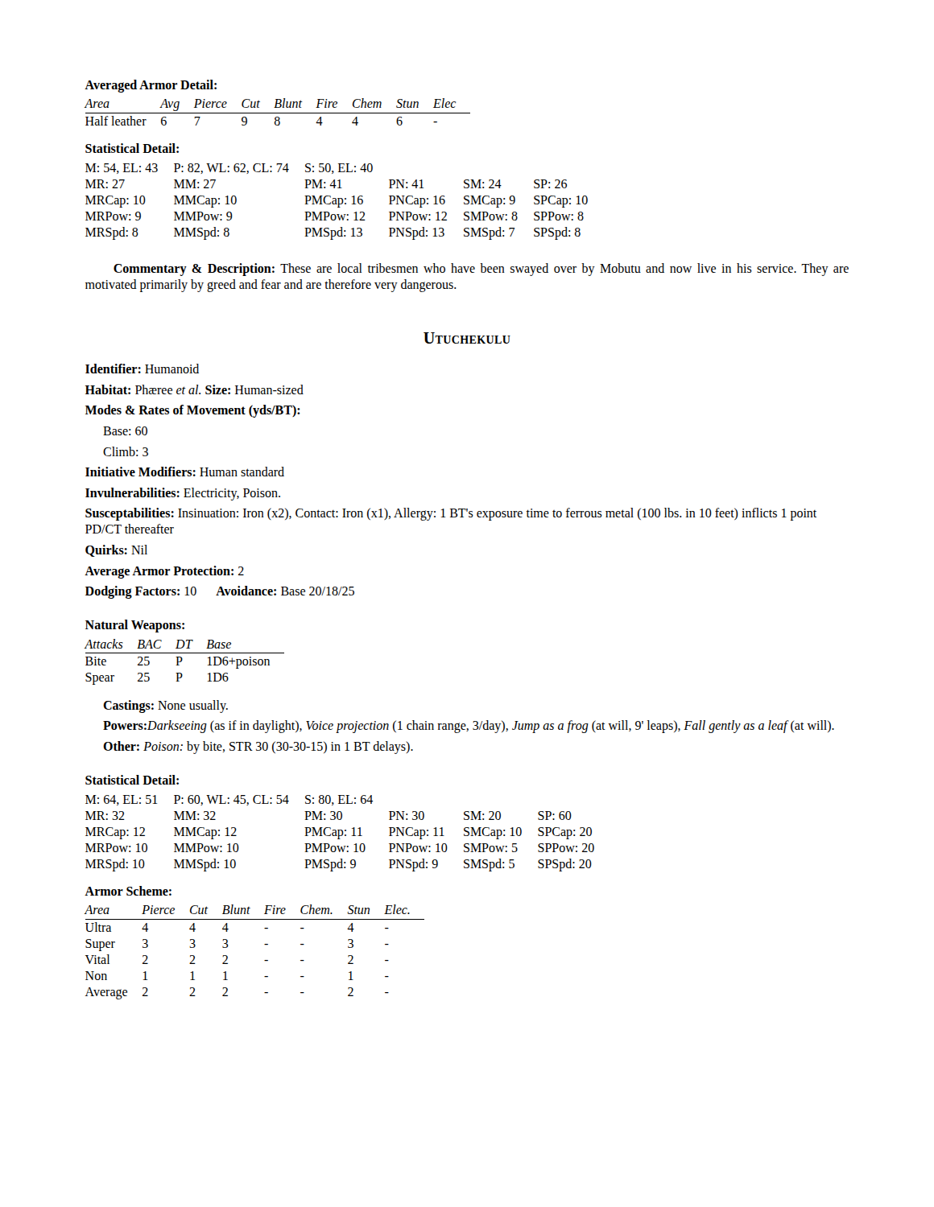Averaged Armor Detail:
| Area | Avg | Pierce | Cut | Blunt | Fire | Chem | Stun | Elec |
| --- | --- | --- | --- | --- | --- | --- | --- | --- |
| Half leather | 6 | 7 | 9 | 8 | 4 | 4 | 6 | - |
Statistical Detail:
| M: 54, EL: 43 | P: 82, WL: 62, CL: 74 | S: 50, EL: 40 | |
| MR: 27 | MM: 27 | PM: 41 | PN: 41 | SM: 24 | SP: 26 |
| MRCap: 10 | MMCap: 10 | PMCap: 16 | PNCap: 16 | SMCap: 9 | SPCap: 10 |
| MRPow: 9 | MMPow: 9 | PMPow: 12 | PNPow: 12 | SMPow: 8 | SPPow: 8 |
| MRSpd: 8 | MMSpd: 8 | PMSpd: 13 | PNSpd: 13 | SMSpd: 7 | SPSpd: 8 |
Commentary & Description: These are local tribesmen who have been swayed over by Mobutu and now live in his service. They are motivated primarily by greed and fear and are therefore very dangerous.
Utuchekulu
Identifier: Humanoid
Habitat: Phæree et al. Size: Human-sized
Modes & Rates of Movement (yds/BT):
Base: 60
Climb: 3
Initiative Modifiers: Human standard
Invulnerabilities: Electricity, Poison.
Susceptabilities: Insinuation: Iron (x2), Contact: Iron (x1), Allergy: 1 BT's exposure time to ferrous metal (100 lbs. in 10 feet) inflicts 1 point PD/CT thereafter
Quirks: Nil
Average Armor Protection: 2
Dodging Factors: 10 Avoidance: Base 20/18/25
Natural Weapons:
| Attacks | BAC | DT | Base |
| --- | --- | --- | --- |
| Bite | 25 | P | 1D6+poison |
| Spear | 25 | P | 1D6 |
Castings: None usually.
Powers: Darkseeing (as if in daylight), Voice projection (1 chain range, 3/day), Jump as a frog (at will, 9' leaps), Fall gently as a leaf (at will).
Other: Poison: by bite, STR 30 (30-30-15) in 1 BT delays).
Statistical Detail:
| M: 64, EL: 51 | P: 60, WL: 45, CL: 54 | S: 80, EL: 64 | |
| MR: 32 | MM: 32 | PM: 30 | PN: 30 | SM: 20 | SP: 60 |
| MRCap: 12 | MMCap: 12 | PMCap: 11 | PNCap: 11 | SMCap: 10 | SPCap: 20 |
| MRPow: 10 | MMPow: 10 | PMPow: 10 | PNPow: 10 | SMPow: 5 | SPPow: 20 |
| MRSpd: 10 | MMSpd: 10 | PMSpd: 9 | PNSpd: 9 | SMSpd: 5 | SPSpd: 20 |
Armor Scheme:
| Area | Pierce | Cut | Blunt | Fire | Chem. | Stun | Elec. |
| --- | --- | --- | --- | --- | --- | --- | --- |
| Ultra | 4 | 4 | 4 | - | - | 4 | - |
| Super | 3 | 3 | 3 | - | - | 3 | - |
| Vital | 2 | 2 | 2 | - | - | 2 | - |
| Non | 1 | 1 | 1 | - | - | 1 | - |
| Average | 2 | 2 | 2 | - | - | 2 | - |